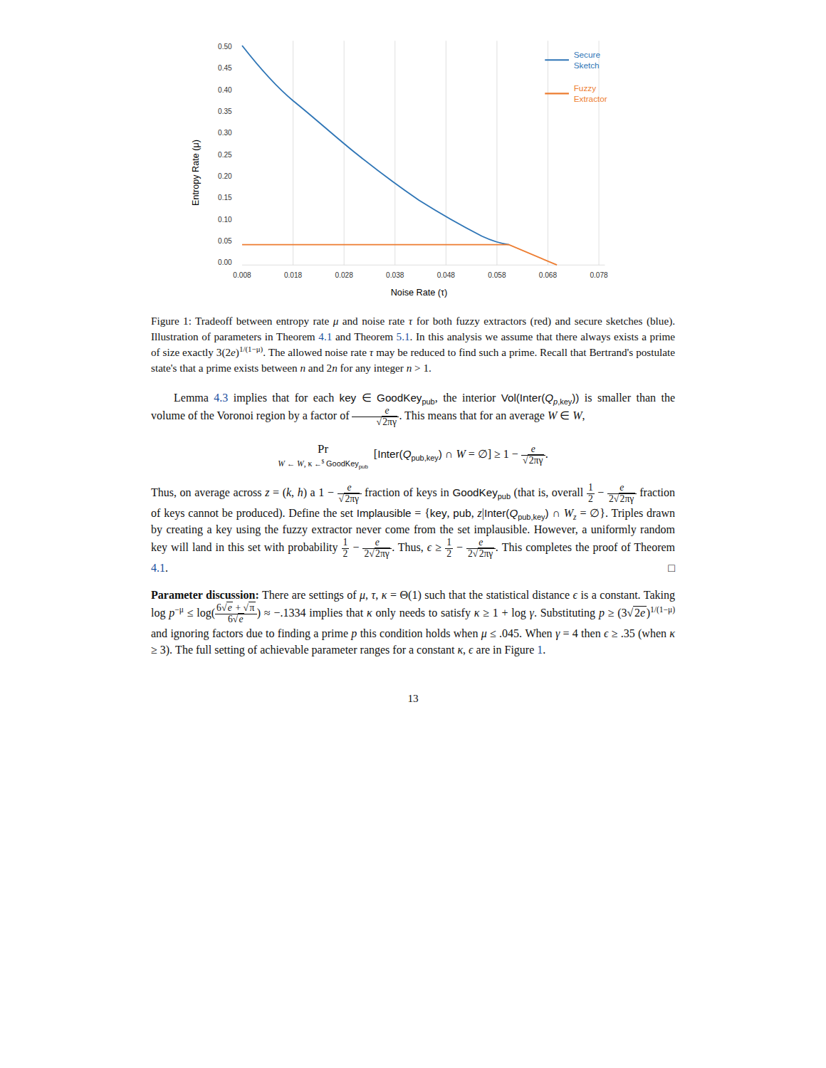Entropy Rate (μ) Noise Rate (τ) 0.50 0.45 0.40 0.35 0.30 0.25 0.20 0.15 0.10 0.05 0.00 0.008 0.018 0.028 0.038 0.048 0.058 0.068 0.078 Secure Sketch Fuzzy Extractor
Figure 1: Tradeoff between entropy rate μ and noise rate τ for both fuzzy extractors (red) and secure sketches (blue). Illustration of parameters in Theorem 4.1 and Theorem 5.1. In this analysis we assume that there always exists a prime of size exactly 3(2e)1/(1−μ). The allowed noise rate τ may be reduced to find such a prime. Recall that Bertrand's postulate state's that a prime exists between n and 2n for any integer n > 1.
Lemma 4.3 implies that for each key ∈ GoodKeypub, the interior Vol(Inter(Qp,key)) is smaller than the volume of the Voronoi region by a factor of e 2πγ. This means that for an average W ∈ W,
Pr W ← W, κ ←$ GoodKeypub [Inter(Qpub,key) ∩ W = ∅] ≥ 1 − e 2πγ.
Thus, on average across z = (k, h) a 1 − e 2πγ fraction of keys in GoodKeypub (that is, overall 12 − e 22πγ fraction of keys cannot be produced). Define the set Implausible = {key, pub, z|Inter(Qpub,key) ∩ Wz = ∅}. Triples drawn by creating a key using the fuzzy extractor never come from the set implausible. However, a uniformly random key will land in this set with probability 12 − e 22πγ. Thus, ϵ ≥ 12 − e 22πγ. This completes the proof of Theorem 4.1. □
Parameter discussion: There are settings of μ, τ, κ = Θ(1) such that the statistical distance ϵ is a constant. Taking log p−μ ≤ log(6e + π 6e) ≈ −.1334 implies that κ only needs to satisfy κ ≥ 1 + log γ. Substituting p ≥ (32e)1/(1−μ) and ignoring factors due to finding a prime p this condition holds when μ ≤ .045. When γ = 4 then ϵ ≥ .35 (when κ ≥ 3). The full setting of achievable parameter ranges for a constant κ, ϵ are in Figure 1.
13